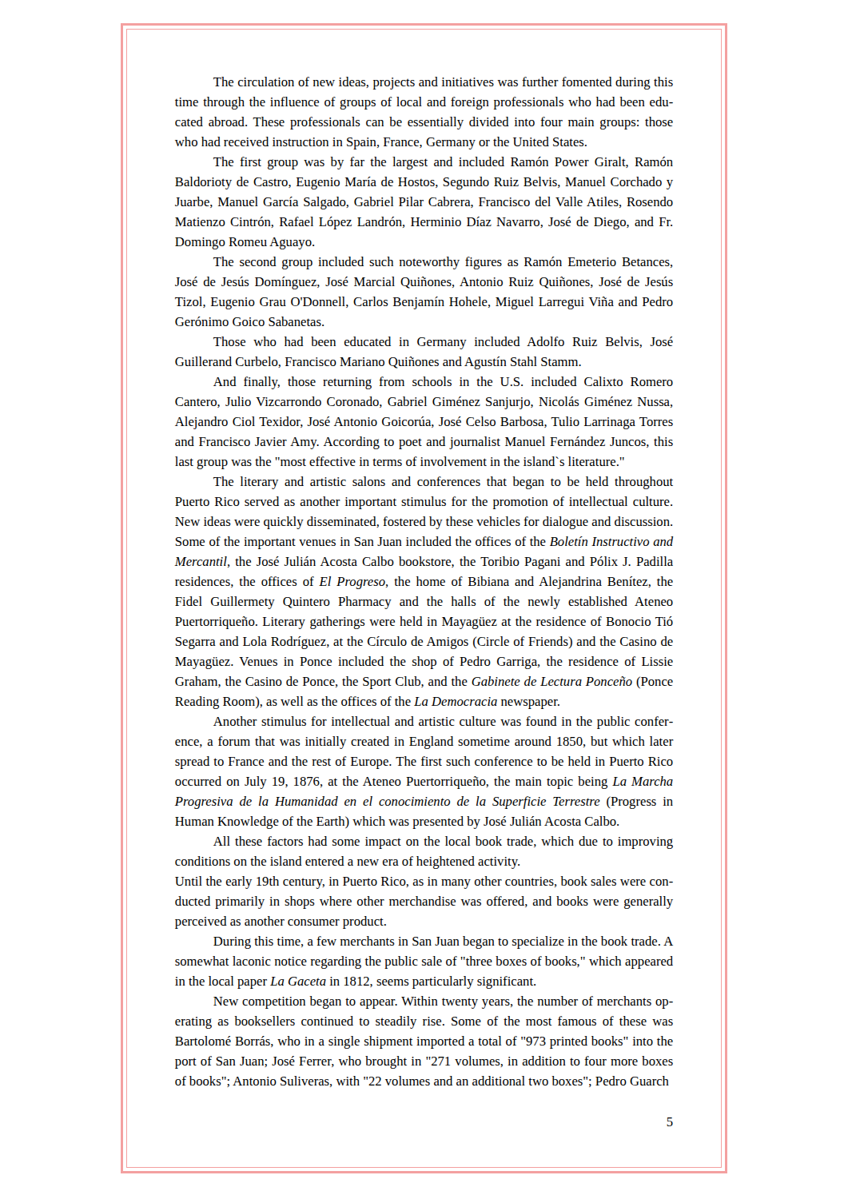The circulation of new ideas, projects and initiatives was further fomented during this time through the influence of groups of local and foreign professionals who had been educated abroad. These professionals can be essentially divided into four main groups: those who had received instruction in Spain, France, Germany or the United States.
The first group was by far the largest and included Ramón Power Giralt, Ramón Baldorioty de Castro, Eugenio María de Hostos, Segundo Ruiz Belvis, Manuel Corchado y Juarbe, Manuel García Salgado, Gabriel Pilar Cabrera, Francisco del Valle Atiles, Rosendo Matienzo Cintrón, Rafael López Landrón, Herminio Díaz Navarro, José de Diego, and Fr. Domingo Romeu Aguayo.
The second group included such noteworthy figures as Ramón Emeterio Betances, José de Jesús Domínguez, José Marcial Quiñones, Antonio Ruiz Quiñones, José de Jesús Tizol, Eugenio Grau O'Donnell, Carlos Benjamín Hohele, Miguel Larregui Viña and Pedro Gerónimo Goico Sabanetas.
Those who had been educated in Germany included Adolfo Ruiz Belvis, José Guillerand Curbelo, Francisco Mariano Quiñones and Agustín Stahl Stamm.
And finally, those returning from schools in the U.S. included Calixto Romero Cantero, Julio Vizcarrondo Coronado, Gabriel Giménez Sanjurjo, Nicolás Giménez Nussa, Alejandro Ciol Texidor, José Antonio Goicorúa, José Celso Barbosa, Tulio Larrinaga Torres and Francisco Javier Amy. According to poet and journalist Manuel Fernández Juncos, this last group was the "most effective in terms of involvement in the island`s literature."
The literary and artistic salons and conferences that began to be held throughout Puerto Rico served as another important stimulus for the promotion of intellectual culture. New ideas were quickly disseminated, fostered by these vehicles for dialogue and discussion. Some of the important venues in San Juan included the offices of the Boletín Instructivo and Mercantil, the José Julián Acosta Calbo bookstore, the Toribio Pagani and Pólix J. Padilla residences, the offices of El Progreso, the home of Bibiana and Alejandrina Benítez, the Fidel Guillermety Quintero Pharmacy and the halls of the newly established Ateneo Puertorriqueño. Literary gatherings were held in Mayagüez at the residence of Bonocio Tió Segarra and Lola Rodríguez, at the Círculo de Amigos (Circle of Friends) and the Casino de Mayagüez. Venues in Ponce included the shop of Pedro Garriga, the residence of Lissie Graham, the Casino de Ponce, the Sport Club, and the Gabinete de Lectura Ponceño (Ponce Reading Room), as well as the offices of the La Democracia newspaper.
Another stimulus for intellectual and artistic culture was found in the public conference, a forum that was initially created in England sometime around 1850, but which later spread to France and the rest of Europe. The first such conference to be held in Puerto Rico occurred on July 19, 1876, at the Ateneo Puertorriqueño, the main topic being La Marcha Progresiva de la Humanidad en el conocimiento de la Superficie Terrestre (Progress in Human Knowledge of the Earth) which was presented by José Julián Acosta Calbo.
All these factors had some impact on the local book trade, which due to improving conditions on the island entered a new era of heightened activity.
Until the early 19th century, in Puerto Rico, as in many other countries, book sales were conducted primarily in shops where other merchandise was offered, and books were generally perceived as another consumer product.
During this time, a few merchants in San Juan began to specialize in the book trade. A somewhat laconic notice regarding the public sale of "three boxes of books," which appeared in the local paper La Gaceta in 1812, seems particularly significant.
New competition began to appear. Within twenty years, the number of merchants operating as booksellers continued to steadily rise. Some of the most famous of these was Bartolomé Borrás, who in a single shipment imported a total of "973 printed books" into the port of San Juan; José Ferrer, who brought in "271 volumes, in addition to four more boxes of books"; Antonio Suliveras, with "22 volumes and an additional two boxes"; Pedro Guarch
5